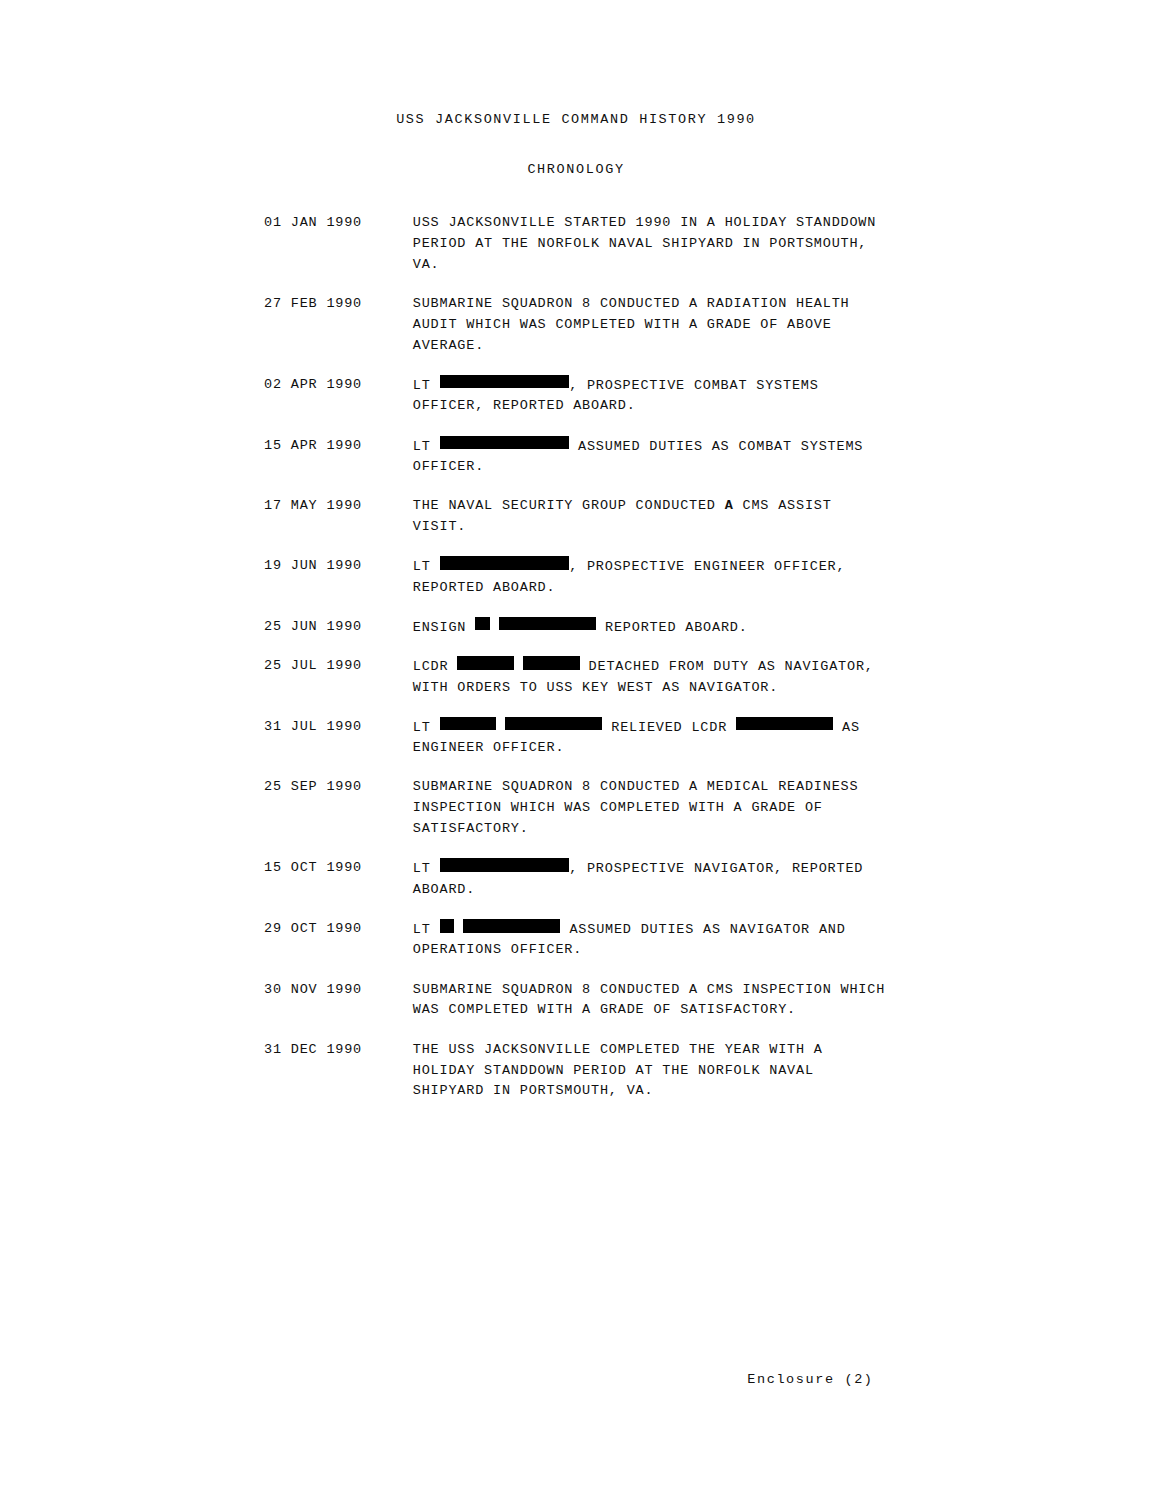USS JACKSONVILLE COMMAND HISTORY 1990
CHRONOLOGY
| 01 JAN 1990 | USS JACKSONVILLE STARTED 1990 IN A HOLIDAY STANDDOWN PERIOD AT THE NORFOLK NAVAL SHIPYARD IN PORTSMOUTH, VA. |
| 27 FEB 1990 | SUBMARINE SQUADRON 8 CONDUCTED A RADIATION HEALTH AUDIT WHICH WAS COMPLETED WITH A GRADE OF ABOVE AVERAGE. |
| 02 APR 1990 | LT , PROSPECTIVE COMBAT SYSTEMS OFFICER, REPORTED ABOARD. |
| 15 APR 1990 | LT ASSUMED DUTIES AS COMBAT SYSTEMS OFFICER. |
| 17 MAY 1990 | THE NAVAL SECURITY GROUP CONDUCTED A CMS ASSIST VISIT. |
| 19 JUN 1990 | LT , PROSPECTIVE ENGINEER OFFICER, REPORTED ABOARD. |
| 25 JUN 1990 | ENSIGN REPORTED ABOARD. |
| 25 JUL 1990 | LCDR DETACHED FROM DUTY AS NAVIGATOR, WITH ORDERS TO USS KEY WEST AS NAVIGATOR. |
| 31 JUL 1990 | LT RELIEVED LCDR AS ENGINEER OFFICER. |
| 25 SEP 1990 | SUBMARINE SQUADRON 8 CONDUCTED A MEDICAL READINESS INSPECTION WHICH WAS COMPLETED WITH A GRADE OF SATISFACTORY. |
| 15 OCT 1990 | LT , PROSPECTIVE NAVIGATOR, REPORTED ABOARD. |
| 29 OCT 1990 | LT ASSUMED DUTIES AS NAVIGATOR AND OPERATIONS OFFICER. |
| 30 NOV 1990 | SUBMARINE SQUADRON 8 CONDUCTED A CMS INSPECTION WHICH WAS COMPLETED WITH A GRADE OF SATISFACTORY. |
| 31 DEC 1990 | THE USS JACKSONVILLE COMPLETED THE YEAR WITH A HOLIDAY STANDDOWN PERIOD AT THE NORFOLK NAVAL SHIPYARD IN PORTSMOUTH, VA. |
Enclosure (2)